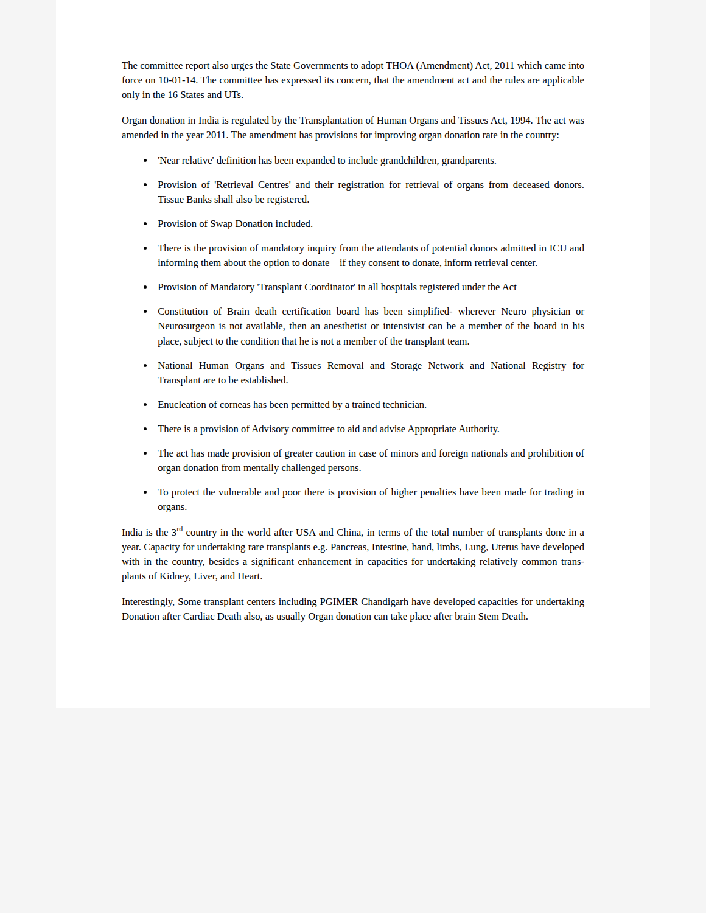The committee report also urges the State Governments to adopt THOA (Amendment) Act, 2011 which came into force on 10-01-14. The committee has expressed its concern, that the amendment act and the rules are applicable only in the 16 States and UTs.
Organ donation in India is regulated by the Transplantation of Human Organs and Tissues Act, 1994. The act was amended in the year 2011. The amendment has provisions for improving organ donation rate in the country:
'Near relative' definition has been expanded to include grandchildren, grandparents.
Provision of 'Retrieval Centres' and their registration for retrieval of organs from deceased donors. Tissue Banks shall also be registered.
Provision of Swap Donation included.
There is the provision of mandatory inquiry from the attendants of potential donors admitted in ICU and informing them about the option to donate – if they consent to donate, inform retrieval center.
Provision of Mandatory 'Transplant Coordinator' in all hospitals registered under the Act
Constitution of Brain death certification board has been simplified- wherever Neuro physician or Neurosurgeon is not available, then an anesthetist or intensivist can be a member of the board in his place, subject to the condition that he is not a member of the transplant team.
National Human Organs and Tissues Removal and Storage Network and National Registry for Transplant are to be established.
Enucleation of corneas has been permitted by a trained technician.
There is a provision of Advisory committee to aid and advise Appropriate Authority.
The act has made provision of greater caution in case of minors and foreign nationals and prohibition of organ donation from mentally challenged persons.
To protect the vulnerable and poor there is provision of higher penalties have been made for trading in organs.
India is the 3rd country in the world after USA and China, in terms of the total number of transplants done in a year. Capacity for undertaking rare transplants e.g. Pancreas, Intestine, hand, limbs, Lung, Uterus have developed with in the country, besides a significant enhancement in capacities for undertaking relatively common transplants of Kidney, Liver, and Heart.
Interestingly, Some transplant centers including PGIMER Chandigarh have developed capacities for undertaking Donation after Cardiac Death also, as usually Organ donation can take place after brain Stem Death.